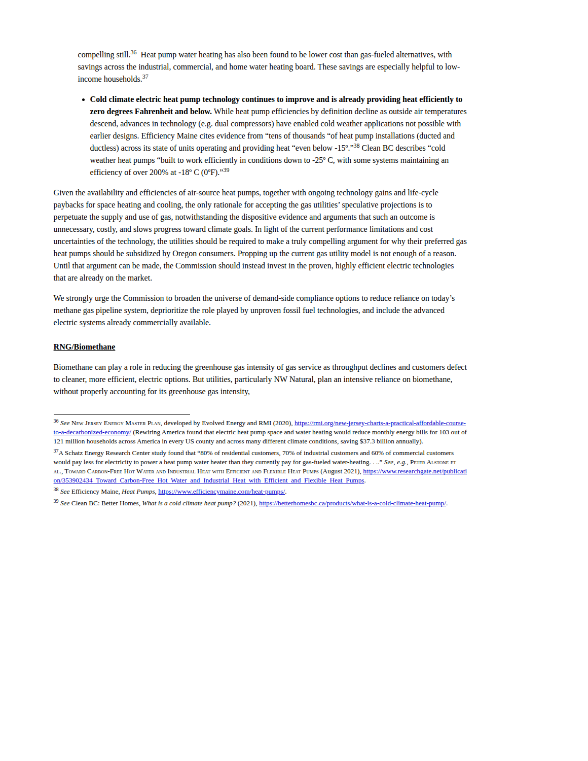compelling still.36 Heat pump water heating has also been found to be lower cost than gas-fueled alternatives, with savings across the industrial, commercial, and home water heating board. These savings are especially helpful to low-income households.37
Cold climate electric heat pump technology continues to improve and is already providing heat efficiently to zero degrees Fahrenheit and below. While heat pump efficiencies by definition decline as outside air temperatures descend, advances in technology (e.g. dual compressors) have enabled cold weather applications not possible with earlier designs. Efficiency Maine cites evidence from “tens of thousands “of heat pump installations (ducted and ductless) across its state of units operating and providing heat “even below -15º.”38 Clean BC describes “cold weather heat pumps “built to work efficiently in conditions down to -25º C, with some systems maintaining an efficiency of over 200% at -18º C (0ºF).”39
Given the availability and efficiencies of air-source heat pumps, together with ongoing technology gains and life-cycle paybacks for space heating and cooling, the only rationale for accepting the gas utilities’ speculative projections is to perpetuate the supply and use of gas, notwithstanding the dispositive evidence and arguments that such an outcome is unnecessary, costly, and slows progress toward climate goals. In light of the current performance limitations and cost uncertainties of the technology, the utilities should be required to make a truly compelling argument for why their preferred gas heat pumps should be subsidized by Oregon consumers. Propping up the current gas utility model is not enough of a reason. Until that argument can be made, the Commission should instead invest in the proven, highly efficient electric technologies that are already on the market.
We strongly urge the Commission to broaden the universe of demand-side compliance options to reduce reliance on today’s methane gas pipeline system, deprioritize the role played by unproven fossil fuel technologies, and include the advanced electric systems already commercially available.
RNG/Biomethane
Biomethane can play a role in reducing the greenhouse gas intensity of gas service as throughput declines and customers defect to cleaner, more efficient, electric options. But utilities, particularly NW Natural, plan an intensive reliance on biomethane, without properly accounting for its greenhouse gas intensity,
36 See New Jersey Energy Master Plan, developed by Evolved Energy and RMI (2020), https://rmi.org/new-jersey-charts-a-practical-affordable-course-to-a-decarbonized-economy/ (Rewiring America found that electric heat pump space and water heating would reduce monthly energy bills for 103 out of 121 million households across America in every US county and across many different climate conditions, saving $37.3 billion annually).
37A Schatz Energy Research Center study found that “80% of residential customers, 70% of industrial customers and 60% of commercial customers would pay less for electricity to power a heat pump water heater than they currently pay for gas-fueled water-heating. . ..” See, e.g., Peter Alstone et al., Toward Carbon-Free Hot Water and Industrial Heat with Efficient and Flexible Heat Pumps (August 2021), https://www.researchgate.net/publication/353902434_Toward_Carbon-Free_Hot_Water_and_Industrial_Heat_with_Efficient_and_Flexible_Heat_Pumps.
38 See Efficiency Maine, Heat Pumps, https://www.efficiencymaine.com/heat-pumps/.
39 See Clean BC: Better Homes, What is a cold climate heat pump? (2021), https://betterhomesbc.ca/products/what-is-a-cold-climate-heat-pump/.